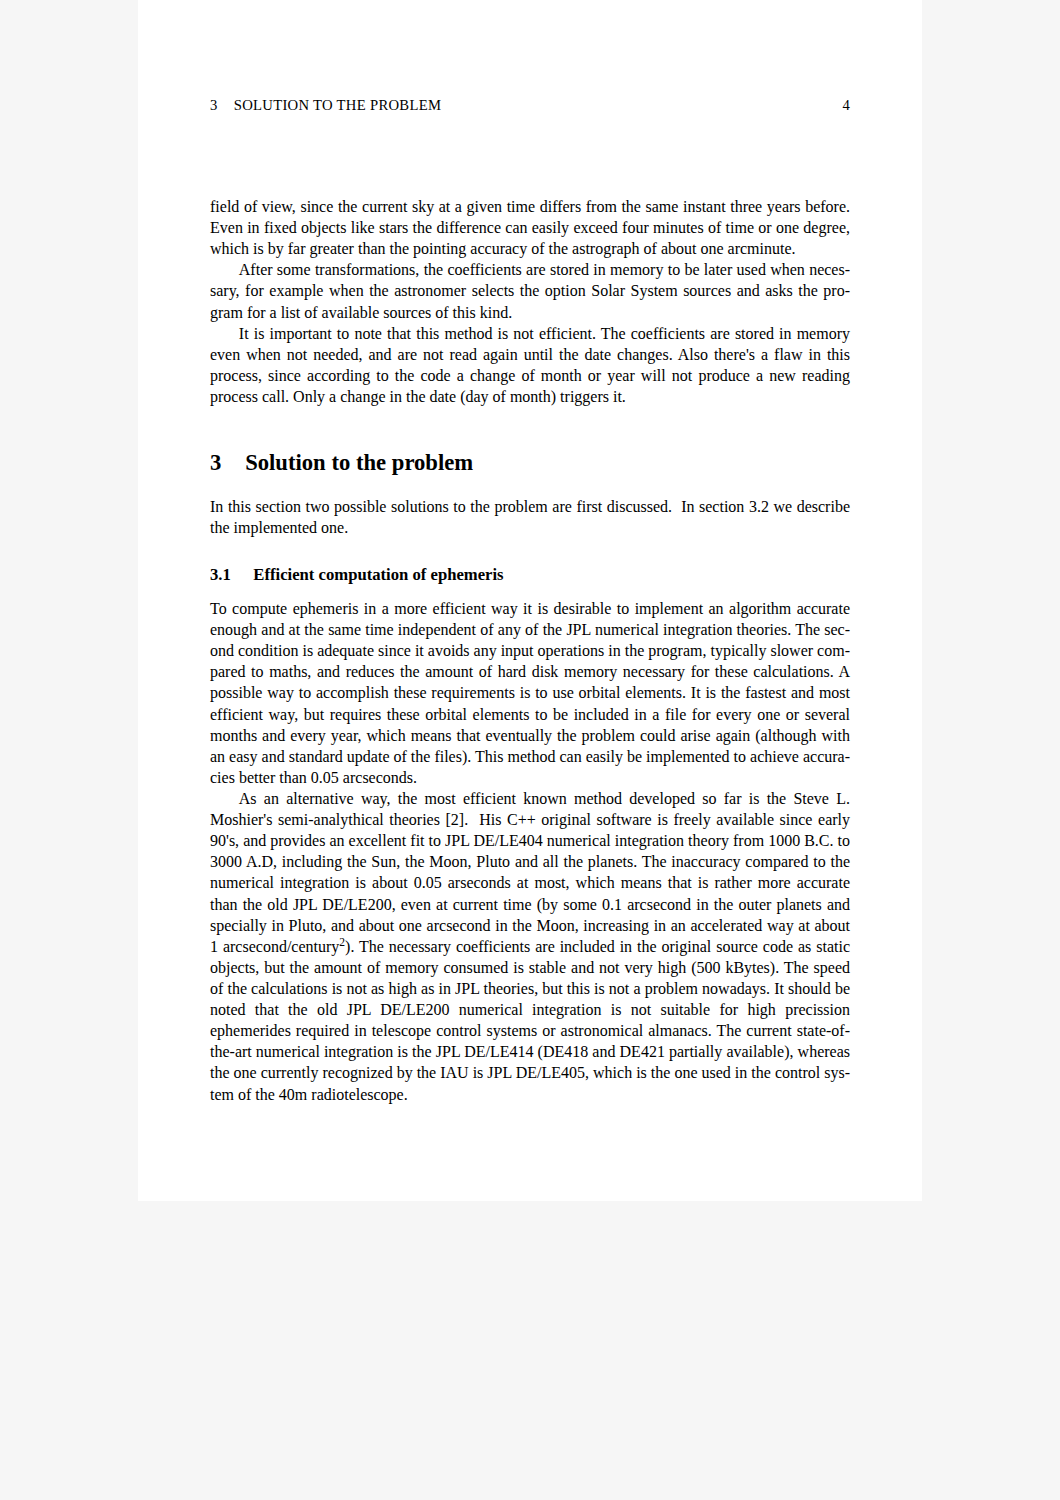3 SOLUTION TO THE PROBLEM 4
field of view, since the current sky at a given time differs from the same instant three years before. Even in fixed objects like stars the difference can easily exceed four minutes of time or one degree, which is by far greater than the pointing accuracy of the astrograph of about one arcminute.
After some transformations, the coefficients are stored in memory to be later used when necessary, for example when the astronomer selects the option Solar System sources and asks the program for a list of available sources of this kind.
It is important to note that this method is not efficient. The coefficients are stored in memory even when not needed, and are not read again until the date changes. Also there's a flaw in this process, since according to the code a change of month or year will not produce a new reading process call. Only a change in the date (day of month) triggers it.
3 Solution to the problem
In this section two possible solutions to the problem are first discussed. In section 3.2 we describe the implemented one.
3.1 Efficient computation of ephemeris
To compute ephemeris in a more efficient way it is desirable to implement an algorithm accurate enough and at the same time independent of any of the JPL numerical integration theories. The second condition is adequate since it avoids any input operations in the program, typically slower compared to maths, and reduces the amount of hard disk memory necessary for these calculations. A possible way to accomplish these requirements is to use orbital elements. It is the fastest and most efficient way, but requires these orbital elements to be included in a file for every one or several months and every year, which means that eventually the problem could arise again (although with an easy and standard update of the files). This method can easily be implemented to achieve accuracies better than 0.05 arcseconds.
As an alternative way, the most efficient known method developed so far is the Steve L. Moshier's semi-analythical theories [2]. His C++ original software is freely available since early 90's, and provides an excellent fit to JPL DE/LE404 numerical integration theory from 1000 B.C. to 3000 A.D, including the Sun, the Moon, Pluto and all the planets. The inaccuracy compared to the numerical integration is about 0.05 arseconds at most, which means that is rather more accurate than the old JPL DE/LE200, even at current time (by some 0.1 arcsecond in the outer planets and specially in Pluto, and about one arcsecond in the Moon, increasing in an accelerated way at about 1 arcsecond/century2). The necessary coefficients are included in the original source code as static objects, but the amount of memory consumed is stable and not very high (500 kBytes). The speed of the calculations is not as high as in JPL theories, but this is not a problem nowadays. It should be noted that the old JPL DE/LE200 numerical integration is not suitable for high precission ephemerides required in telescope control systems or astronomical almanacs. The current state-of-the-art numerical integration is the JPL DE/LE414 (DE418 and DE421 partially available), whereas the one currently recognized by the IAU is JPL DE/LE405, which is the one used in the control system of the 40m radiotelescope.